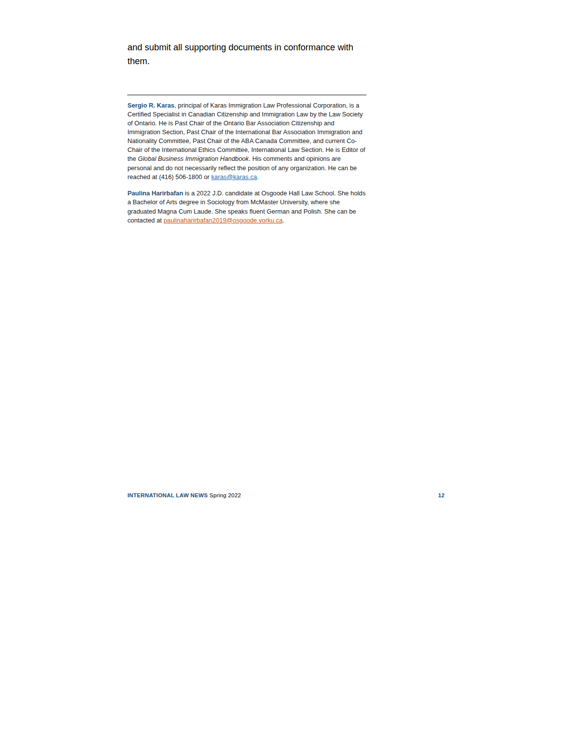and submit all supporting documents in conformance with them.
Sergio R. Karas, principal of Karas Immigration Law Professional Corporation, is a Certified Specialist in Canadian Citizenship and Immigration Law by the Law Society of Ontario. He is Past Chair of the Ontario Bar Association Citizenship and Immigration Section, Past Chair of the International Bar Association Immigration and Nationality Committee, Past Chair of the ABA Canada Committee, and current Co-Chair of the International Ethics Committee, International Law Section. He is Editor of the Global Business Immigration Handbook. His comments and opinions are personal and do not necessarily reflect the position of any organization. He can be reached at (416) 506-1800 or karas@karas.ca.
Paulina Harirbafan is a 2022 J.D. candidate at Osgoode Hall Law School. She holds a Bachelor of Arts degree in Sociology from McMaster University, where she graduated Magna Cum Laude. She speaks fluent German and Polish. She can be contacted at paulinaharirbafan2019@osgoode.yorku.ca.
INTERNATIONAL LAW NEWS Spring 2022
12